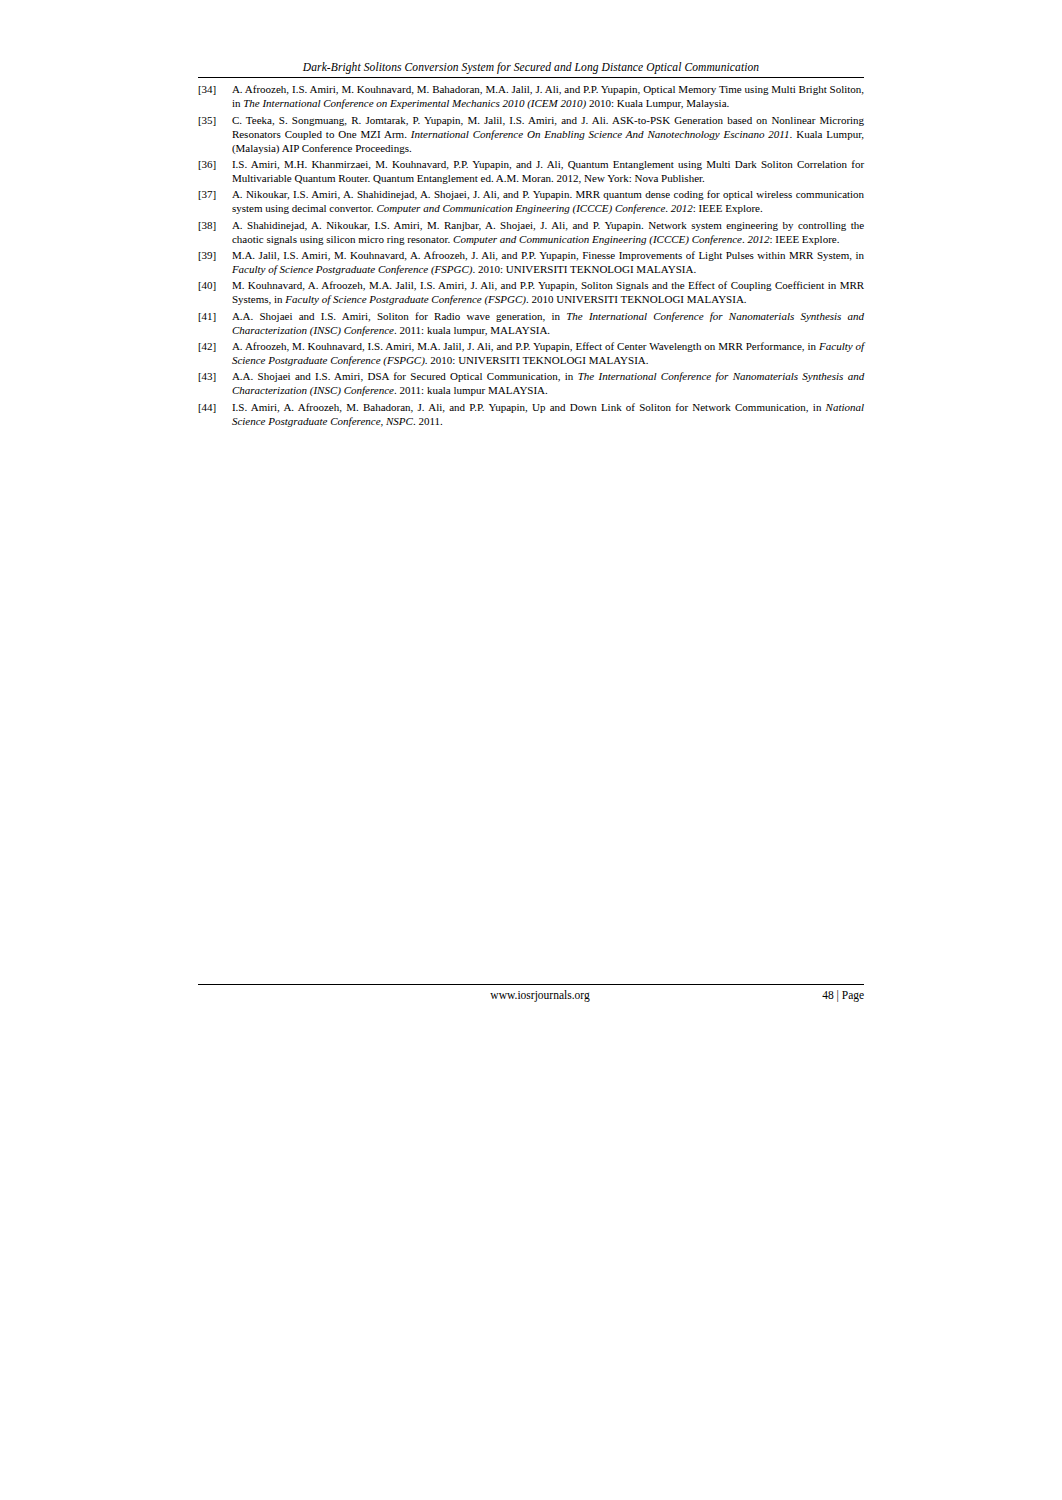Dark-Bright Solitons Conversion System for Secured and Long Distance Optical Communication
[34] A. Afroozeh, I.S. Amiri, M. Kouhnavard, M. Bahadoran, M.A. Jalil, J. Ali, and P.P. Yupapin, Optical Memory Time using Multi Bright Soliton, in The International Conference on Experimental Mechanics 2010 (ICEM 2010) 2010: Kuala Lumpur, Malaysia.
[35] C. Teeka, S. Songmuang, R. Jomtarak, P. Yupapin, M. Jalil, I.S. Amiri, and J. Ali. ASK-to-PSK Generation based on Nonlinear Microring Resonators Coupled to One MZI Arm. International Conference On Enabling Science And Nanotechnology Escinano 2011. Kuala Lumpur, (Malaysia) AIP Conference Proceedings.
[36] I.S. Amiri, M.H. Khanmirzaei, M. Kouhnavard, P.P. Yupapin, and J. Ali, Quantum Entanglement using Multi Dark Soliton Correlation for Multivariable Quantum Router. Quantum Entanglement ed. A.M. Moran. 2012, New York: Nova Publisher.
[37] A. Nikoukar, I.S. Amiri, A. Shahidinejad, A. Shojaei, J. Ali, and P. Yupapin. MRR quantum dense coding for optical wireless communication system using decimal convertor. Computer and Communication Engineering (ICCCE) Conference. 2012: IEEE Explore.
[38] A. Shahidinejad, A. Nikoukar, I.S. Amiri, M. Ranjbar, A. Shojaei, J. Ali, and P. Yupapin. Network system engineering by controlling the chaotic signals using silicon micro ring resonator. Computer and Communication Engineering (ICCCE) Conference. 2012: IEEE Explore.
[39] M.A. Jalil, I.S. Amiri, M. Kouhnavard, A. Afroozeh, J. Ali, and P.P. Yupapin, Finesse Improvements of Light Pulses within MRR System, in Faculty of Science Postgraduate Conference (FSPGC). 2010: UNIVERSITI TEKNOLOGI MALAYSIA.
[40] M. Kouhnavard, A. Afroozeh, M.A. Jalil, I.S. Amiri, J. Ali, and P.P. Yupapin, Soliton Signals and the Effect of Coupling Coefficient in MRR Systems, in Faculty of Science Postgraduate Conference (FSPGC). 2010 UNIVERSITI TEKNOLOGI MALAYSIA.
[41] A.A. Shojaei and I.S. Amiri, Soliton for Radio wave generation, in The International Conference for Nanomaterials Synthesis and Characterization (INSC) Conference. 2011: kuala lumpur, MALAYSIA.
[42] A. Afroozeh, M. Kouhnavard, I.S. Amiri, M.A. Jalil, J. Ali, and P.P. Yupapin, Effect of Center Wavelength on MRR Performance, in Faculty of Science Postgraduate Conference (FSPGC). 2010: UNIVERSITI TEKNOLOGI MALAYSIA.
[43] A.A. Shojaei and I.S. Amiri, DSA for Secured Optical Communication, in The International Conference for Nanomaterials Synthesis and Characterization (INSC) Conference. 2011: kuala lumpur MALAYSIA.
[44] I.S. Amiri, A. Afroozeh, M. Bahadoran, J. Ali, and P.P. Yupapin, Up and Down Link of Soliton for Network Communication, in National Science Postgraduate Conference, NSPC. 2011.
www.iosrjournals.org
48 | Page